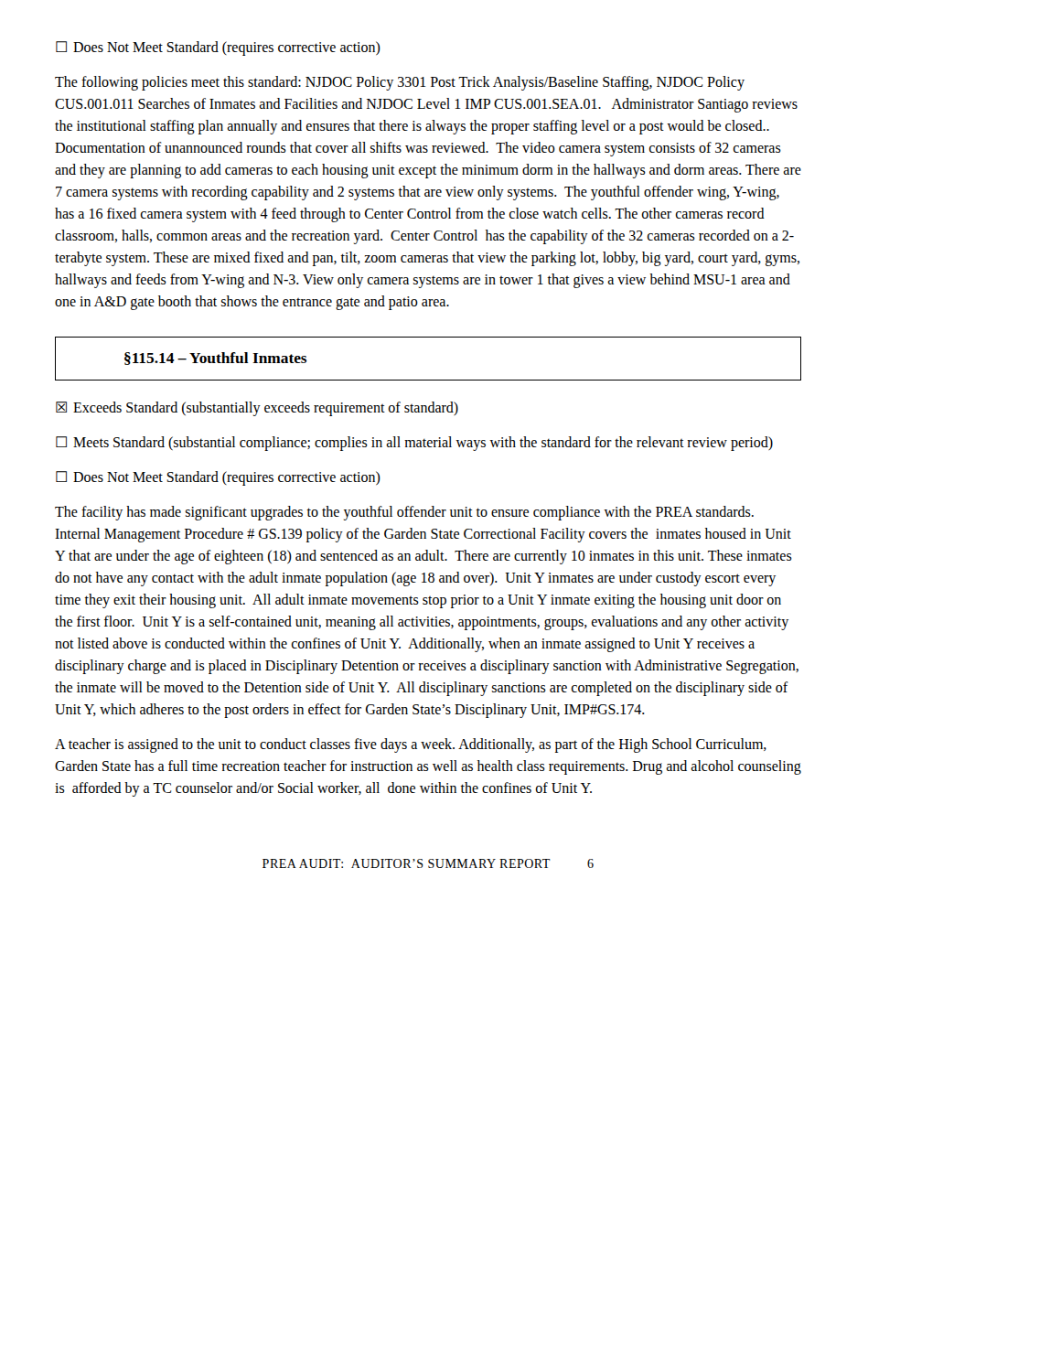☐Does Not Meet Standard (requires corrective action)
The following policies meet this standard: NJDOC Policy 3301 Post Trick Analysis/Baseline Staffing, NJDOC Policy CUS.001.011 Searches of Inmates and Facilities and NJDOC Level 1 IMP CUS.001.SEA.01. Administrator Santiago reviews the institutional staffing plan annually and ensures that there is always the proper staffing level or a post would be closed.. Documentation of unannounced rounds that cover all shifts was reviewed. The video camera system consists of 32 cameras and they are planning to add cameras to each housing unit except the minimum dorm in the hallways and dorm areas. There are 7 camera systems with recording capability and 2 systems that are view only systems. The youthful offender wing, Y-wing, has a 16 fixed camera system with 4 feed through to Center Control from the close watch cells. The other cameras record classroom, halls, common areas and the recreation yard. Center Control has the capability of the 32 cameras recorded on a 2- terabyte system. These are mixed fixed and pan, tilt, zoom cameras that view the parking lot, lobby, big yard, court yard, gyms, hallways and feeds from Y-wing and N-3. View only camera systems are in tower 1 that gives a view behind MSU-1 area and one in A&D gate booth that shows the entrance gate and patio area.
§115.14 – Youthful Inmates
☒Exceeds Standard (substantially exceeds requirement of standard)
☐Meets Standard (substantial compliance; complies in all material ways with the standard for the relevant review period)
☐Does Not Meet Standard (requires corrective action)
The facility has made significant upgrades to the youthful offender unit to ensure compliance with the PREA standards. Internal Management Procedure # GS.139 policy of the Garden State Correctional Facility covers the inmates housed in Unit Y that are under the age of eighteen (18) and sentenced as an adult. There are currently 10 inmates in this unit. These inmates do not have any contact with the adult inmate population (age 18 and over). Unit Y inmates are under custody escort every time they exit their housing unit. All adult inmate movements stop prior to a Unit Y inmate exiting the housing unit door on the first floor. Unit Y is a self-contained unit, meaning all activities, appointments, groups, evaluations and any other activity not listed above is conducted within the confines of Unit Y. Additionally, when an inmate assigned to Unit Y receives a disciplinary charge and is placed in Disciplinary Detention or receives a disciplinary sanction with Administrative Segregation, the inmate will be moved to the Detention side of Unit Y. All disciplinary sanctions are completed on the disciplinary side of Unit Y, which adheres to the post orders in effect for Garden State’s Disciplinary Unit, IMP#GS.174.
A teacher is assigned to the unit to conduct classes five days a week. Additionally, as part of the High School Curriculum, Garden State has a full time recreation teacher for instruction as well as health class requirements. Drug and alcohol counseling is afforded by a TC counselor and/or Social worker, all done within the confines of Unit Y.
PREA AUDIT: AUDITOR’S SUMMARY REPORT6